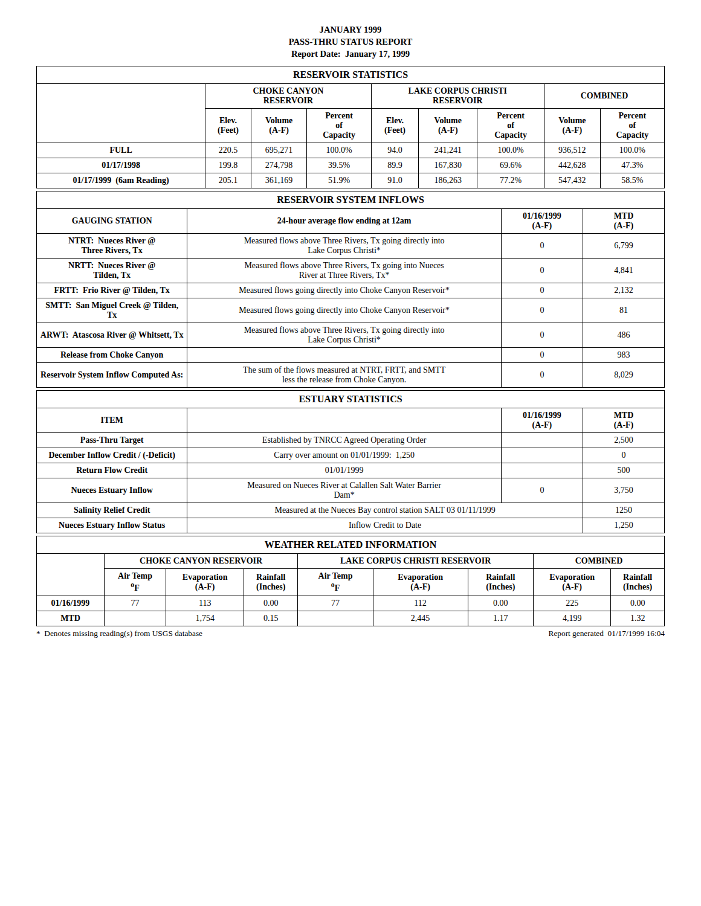JANUARY 1999
PASS-THRU STATUS REPORT
Report Date: January 17, 1999
| RESERVOIR STATISTICS |
| | CHOKE CANYON RESERVOIR | LAKE CORPUS CHRISTI RESERVOIR | COMBINED |
| Elev. (Feet) | Volume (A-F) | Percent of Capacity | Elev. (Feet) | Volume (A-F) | Percent of Capacity | Volume (A-F) | Percent of Capacity |
| FULL | 220.5 | 695,271 | 100.0% | 94.0 | 241,241 | 100.0% | 936,512 | 100.0% |
| 01/17/1998 | 199.8 | 274,798 | 39.5% | 89.9 | 167,830 | 69.6% | 442,628 | 47.3% |
| 01/17/1999 (6am Reading) | 205.1 | 361,169 | 51.9% | 91.0 | 186,263 | 77.2% | 547,432 | 58.5% |
| RESERVOIR SYSTEM INFLOWS |
| GAUGING STATION | 24-hour average flow ending at 12am | 01/16/1999 (A-F) | MTD (A-F) |
| NTRT: Nueces River @ Three Rivers, Tx | Measured flows above Three Rivers, Tx going directly into Lake Corpus Christi* | 0 | 6,799 |
| NRTT: Nueces River @ Tilden, Tx | Measured flows above Three Rivers, Tx going into Nueces River at Three Rivers, Tx* | 0 | 4,841 |
| FRTT: Frio River @ Tilden, Tx | Measured flows going directly into Choke Canyon Reservoir* | 0 | 2,132 |
| SMTT: San Miguel Creek @ Tilden, Tx | Measured flows going directly into Choke Canyon Reservoir* | 0 | 81 |
| ARWT: Atascosa River @ Whitsett, Tx | Measured flows above Three Rivers, Tx going directly into Lake Corpus Christi* | 0 | 486 |
| Release from Choke Canyon | | 0 | 983 |
| Reservoir System Inflow Computed As: | The sum of the flows measured at NTRT, FRTT, and SMTT less the release from Choke Canyon. | 0 | 8,029 |
| ESTUARY STATISTICS |
| ITEM | | 01/16/1999 (A-F) | MTD (A-F) |
| Pass-Thru Target | Established by TNRCC Agreed Operating Order | | 2,500 |
| December Inflow Credit / (-Deficit) | Carry over amount on 01/01/1999: 1,250 | | 0 |
| Return Flow Credit | 01/01/1999 | | 500 |
| Nueces Estuary Inflow | Measured on Nueces River at Calallen Salt Water Barrier Dam* | 0 | 3,750 |
| Salinity Relief Credit | Measured at the Nueces Bay control station SALT 03 01/11/1999 | 1250 |
| Nueces Estuary Inflow Status | Inflow Credit to Date | 1,250 |
| WEATHER RELATED INFORMATION |
| | CHOKE CANYON RESERVOIR | LAKE CORPUS CHRISTI RESERVOIR | COMBINED |
| Air Temp o F | Evaporation (A-F) | Rainfall (Inches) | Air Temp o F | Evaporation (A-F) | Rainfall (Inches) | Evaporation (A-F) | Rainfall (Inches) |
| 01/16/1999 | 77 | 113 | 0.00 | 77 | 112 | 0.00 | 225 | 0.00 |
| MTD | | 1,754 | 0.15 | | 2,445 | 1.17 | 4,199 | 1.32 |
* Denotes missing reading(s) from USGS database
Report generated 01/17/1999 16:04